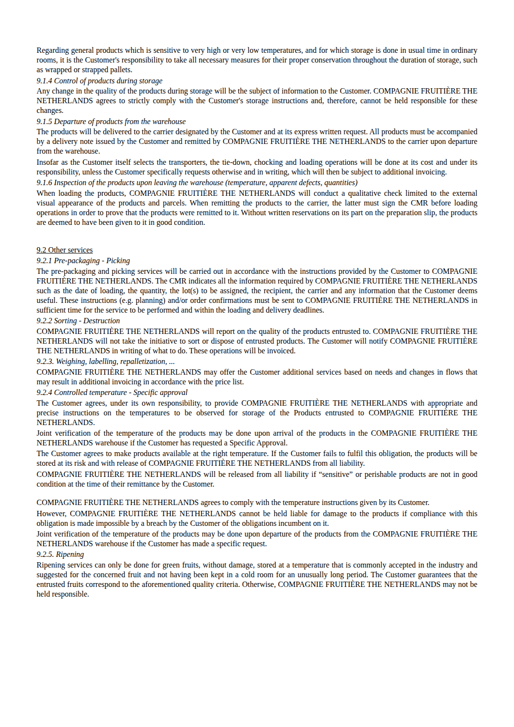Regarding general products which is sensitive to very high or very low temperatures, and for which storage is done in usual time in ordinary rooms, it is the Customer's responsibility to take all necessary measures for their proper conservation throughout the duration of storage, such as wrapped or strapped pallets.
9.1.4 Control of products during storage
Any change in the quality of the products during storage will be the subject of information to the Customer. COMPAGNIE FRUITIÈRE THE NETHERLANDS agrees to strictly comply with the Customer's storage instructions and, therefore, cannot be held responsible for these changes.
9.1.5 Departure of products from the warehouse
The products will be delivered to the carrier designated by the Customer and at its express written request. All products must be accompanied by a delivery note issued by the Customer and remitted by COMPAGNIE FRUITIÈRE THE NETHERLANDS to the carrier upon departure from the warehouse.
Insofar as the Customer itself selects the transporters, the tie-down, chocking and loading operations will be done at its cost and under its responsibility, unless the Customer specifically requests otherwise and in writing, which will then be subject to additional invoicing.
9.1.6 Inspection of the products upon leaving the warehouse (temperature, apparent defects, quantities)
When loading the products, COMPAGNIE FRUITIÈRE THE NETHERLANDS will conduct a qualitative check limited to the external visual appearance of the products and parcels. When remitting the products to the carrier, the latter must sign the CMR before loading operations in order to prove that the products were remitted to it. Without written reservations on its part on the preparation slip, the products are deemed to have been given to it in good condition.
9.2 Other services
9.2.1 Pre-packaging - Picking
The pre-packaging and picking services will be carried out in accordance with the instructions provided by the Customer to COMPAGNIE FRUITIÈRE THE NETHERLANDS. The CMR indicates all the information required by COMPAGNIE FRUITIÈRE THE NETHERLANDS such as the date of loading, the quantity, the lot(s) to be assigned, the recipient, the carrier and any information that the Customer deems useful. These instructions (e.g. planning) and/or order confirmations must be sent to COMPAGNIE FRUITIÈRE THE NETHERLANDS in sufficient time for the service to be performed and within the loading and delivery deadlines.
9.2.2 Sorting - Destruction
COMPAGNIE FRUITIÈRE THE NETHERLANDS will report on the quality of the products entrusted to. COMPAGNIE FRUITIÈRE THE NETHERLANDS will not take the initiative to sort or dispose of entrusted products. The Customer will notify COMPAGNIE FRUITIÈRE THE NETHERLANDS in writing of what to do. These operations will be invoiced.
9.2.3. Weighing, labelling, repalletization, ...
COMPAGNIE FRUITIÈRE THE NETHERLANDS may offer the Customer additional services based on needs and changes in flows that may result in additional invoicing in accordance with the price list.
9.2.4 Controlled temperature - Specific approval
The Customer agrees, under its own responsibility, to provide COMPAGNIE FRUITIÈRE THE NETHERLANDS with appropriate and precise instructions on the temperatures to be observed for storage of the Products entrusted to COMPAGNIE FRUITIÈRE THE NETHERLANDS.
Joint verification of the temperature of the products may be done upon arrival of the products in the COMPAGNIE FRUITIÈRE THE NETHERLANDS warehouse if the Customer has requested a Specific Approval.
The Customer agrees to make products available at the right temperature. If the Customer fails to fulfil this obligation, the products will be stored at its risk and with release of COMPAGNIE FRUITIÈRE THE NETHERLANDS from all liability.
COMPAGNIE FRUITIÈRE THE NETHERLANDS will be released from all liability if “sensitive” or perishable products are not in good condition at the time of their remittance by the Customer.
COMPAGNIE FRUITIÈRE THE NETHERLANDS agrees to comply with the temperature instructions given by its Customer.
However, COMPAGNIE FRUITIÈRE THE NETHERLANDS cannot be held liable for damage to the products if compliance with this obligation is made impossible by a breach by the Customer of the obligations incumbent on it.
Joint verification of the temperature of the products may be done upon departure of the products from the COMPAGNIE FRUITIÈRE THE NETHERLANDS warehouse if the Customer has made a specific request.
9.2.5. Ripening
Ripening services can only be done for green fruits, without damage, stored at a temperature that is commonly accepted in the industry and suggested for the concerned fruit and not having been kept in a cold room for an unusually long period. The Customer guarantees that the entrusted fruits correspond to the aforementioned quality criteria. Otherwise, COMPAGNIE FRUITIÈRE THE NETHERLANDS may not be held responsible.